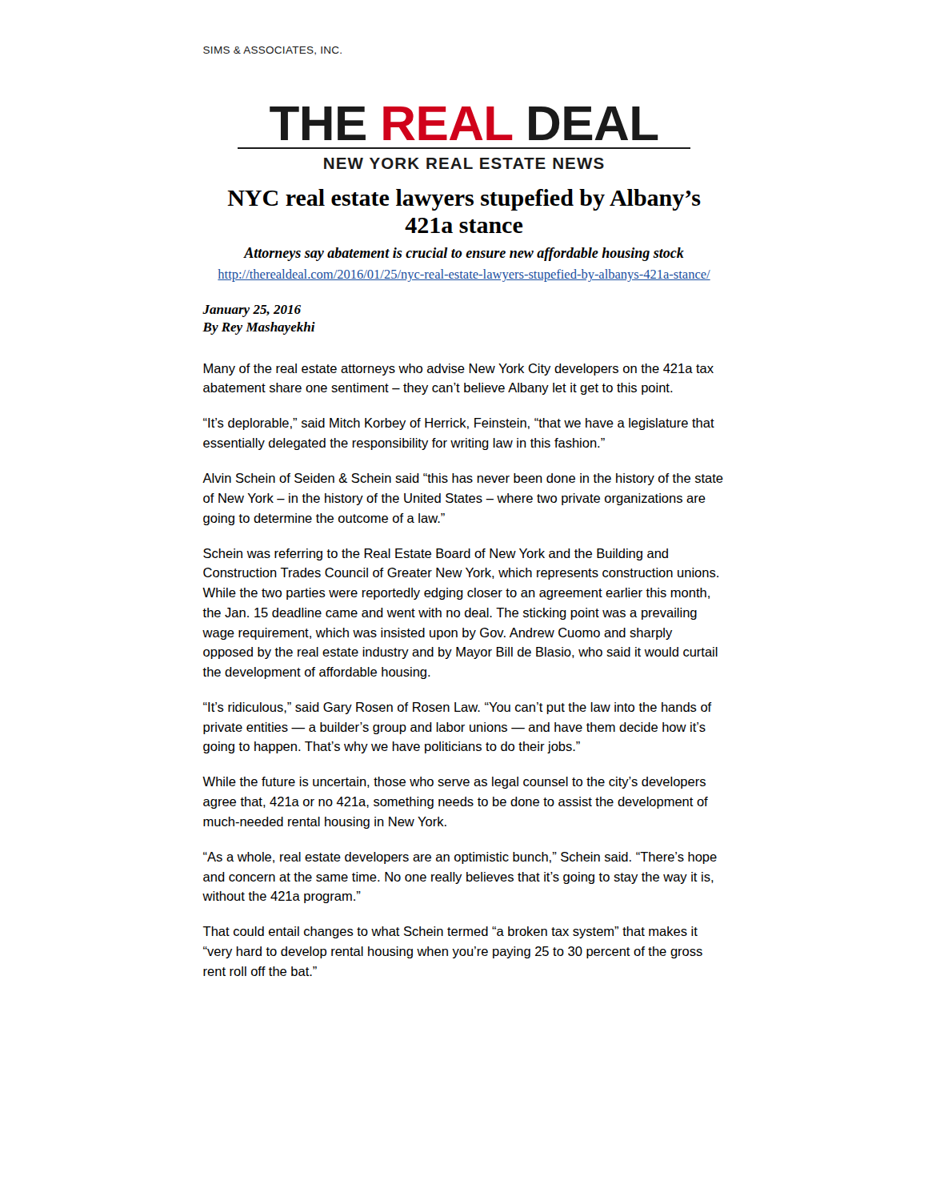SIMS & ASSOCIATES, INC.
THE REAL DEAL
NEW YORK REAL ESTATE NEWS
NYC real estate lawyers stupefied by Albany’s 421a stance
Attorneys say abatement is crucial to ensure new affordable housing stock
http://therealdeal.com/2016/01/25/nyc-real-estate-lawyers-stupefied-by-albanys-421a-stance/
January 25, 2016
By Rey Mashayekhi
Many of the real estate attorneys who advise New York City developers on the 421a tax abatement share one sentiment – they can’t believe Albany let it get to this point.
“It’s deplorable,” said Mitch Korbey of Herrick, Feinstein, “that we have a legislature that essentially delegated the responsibility for writing law in this fashion.”
Alvin Schein of Seiden & Schein said “this has never been done in the history of the state of New York – in the history of the United States – where two private organizations are going to determine the outcome of a law.”
Schein was referring to the Real Estate Board of New York and the Building and Construction Trades Council of Greater New York, which represents construction unions. While the two parties were reportedly edging closer to an agreement earlier this month, the Jan. 15 deadline came and went with no deal. The sticking point was a prevailing wage requirement, which was insisted upon by Gov. Andrew Cuomo and sharply opposed by the real estate industry and by Mayor Bill de Blasio, who said it would curtail the development of affordable housing.
“It’s ridiculous,” said Gary Rosen of Rosen Law. “You can’t put the law into the hands of private entities — a builder’s group and labor unions — and have them decide how it’s going to happen. That’s why we have politicians to do their jobs.”
While the future is uncertain, those who serve as legal counsel to the city’s developers agree that, 421a or no 421a, something needs to be done to assist the development of much-needed rental housing in New York.
“As a whole, real estate developers are an optimistic bunch,” Schein said. “There’s hope and concern at the same time. No one really believes that it’s going to stay the way it is, without the 421a program.”
That could entail changes to what Schein termed “a broken tax system” that makes it “very hard to develop rental housing when you’re paying 25 to 30 percent of the gross rent roll off the bat.”